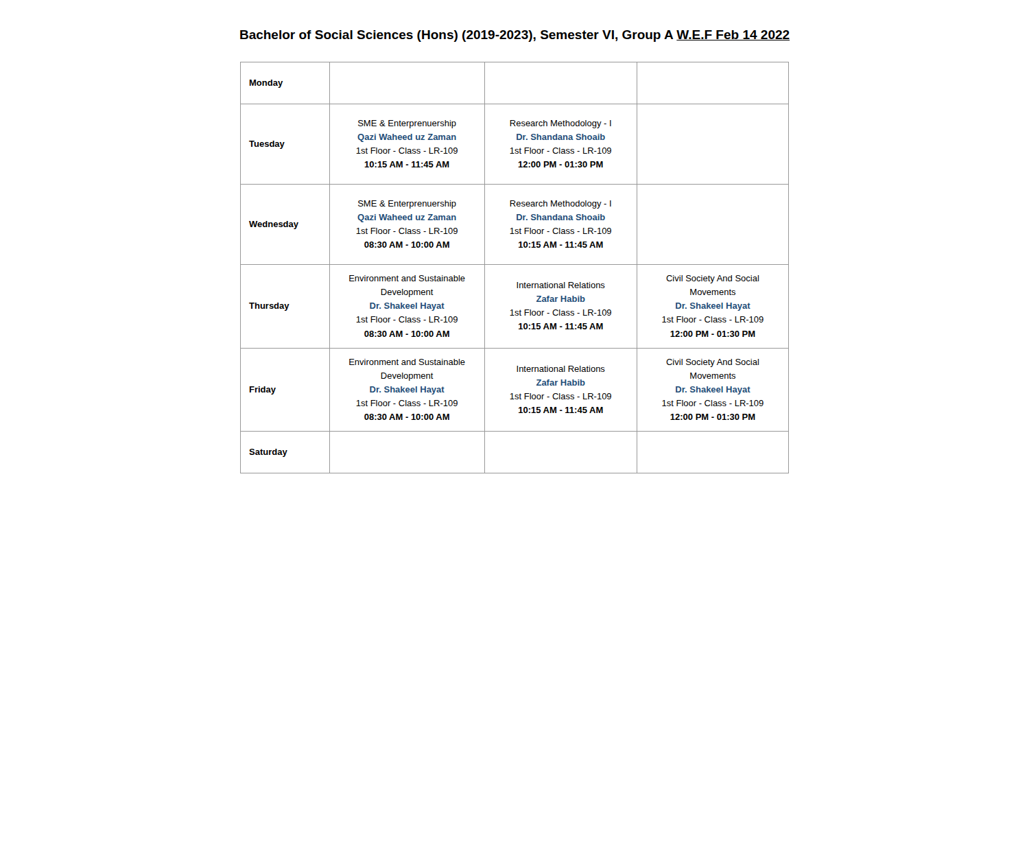Bachelor of Social Sciences (Hons) (2019-2023), Semester VI, Group A W.E.F Feb 14 2022
| Monday | | | |
| Tuesday | SME & Enterprenuership Qazi Waheed uz Zaman 1st Floor - Class - LR-109 10:15 AM - 11:45 AM | Research Methodology - I Dr. Shandana Shoaib 1st Floor - Class - LR-109 12:00 PM - 01:30 PM | |
| Wednesday | SME & Enterprenuership Qazi Waheed uz Zaman 1st Floor - Class - LR-109 08:30 AM - 10:00 AM | Research Methodology - I Dr. Shandana Shoaib 1st Floor - Class - LR-109 10:15 AM - 11:45 AM | |
| Thursday | Environment and Sustainable Development Dr. Shakeel Hayat 1st Floor - Class - LR-109 08:30 AM - 10:00 AM | International Relations Zafar Habib 1st Floor - Class - LR-109 10:15 AM - 11:45 AM | Civil Society And Social Movements Dr. Shakeel Hayat 1st Floor - Class - LR-109 12:00 PM - 01:30 PM |
| Friday | Environment and Sustainable Development Dr. Shakeel Hayat 1st Floor - Class - LR-109 08:30 AM - 10:00 AM | International Relations Zafar Habib 1st Floor - Class - LR-109 10:15 AM - 11:45 AM | Civil Society And Social Movements Dr. Shakeel Hayat 1st Floor - Class - LR-109 12:00 PM - 01:30 PM |
| Saturday | | | |